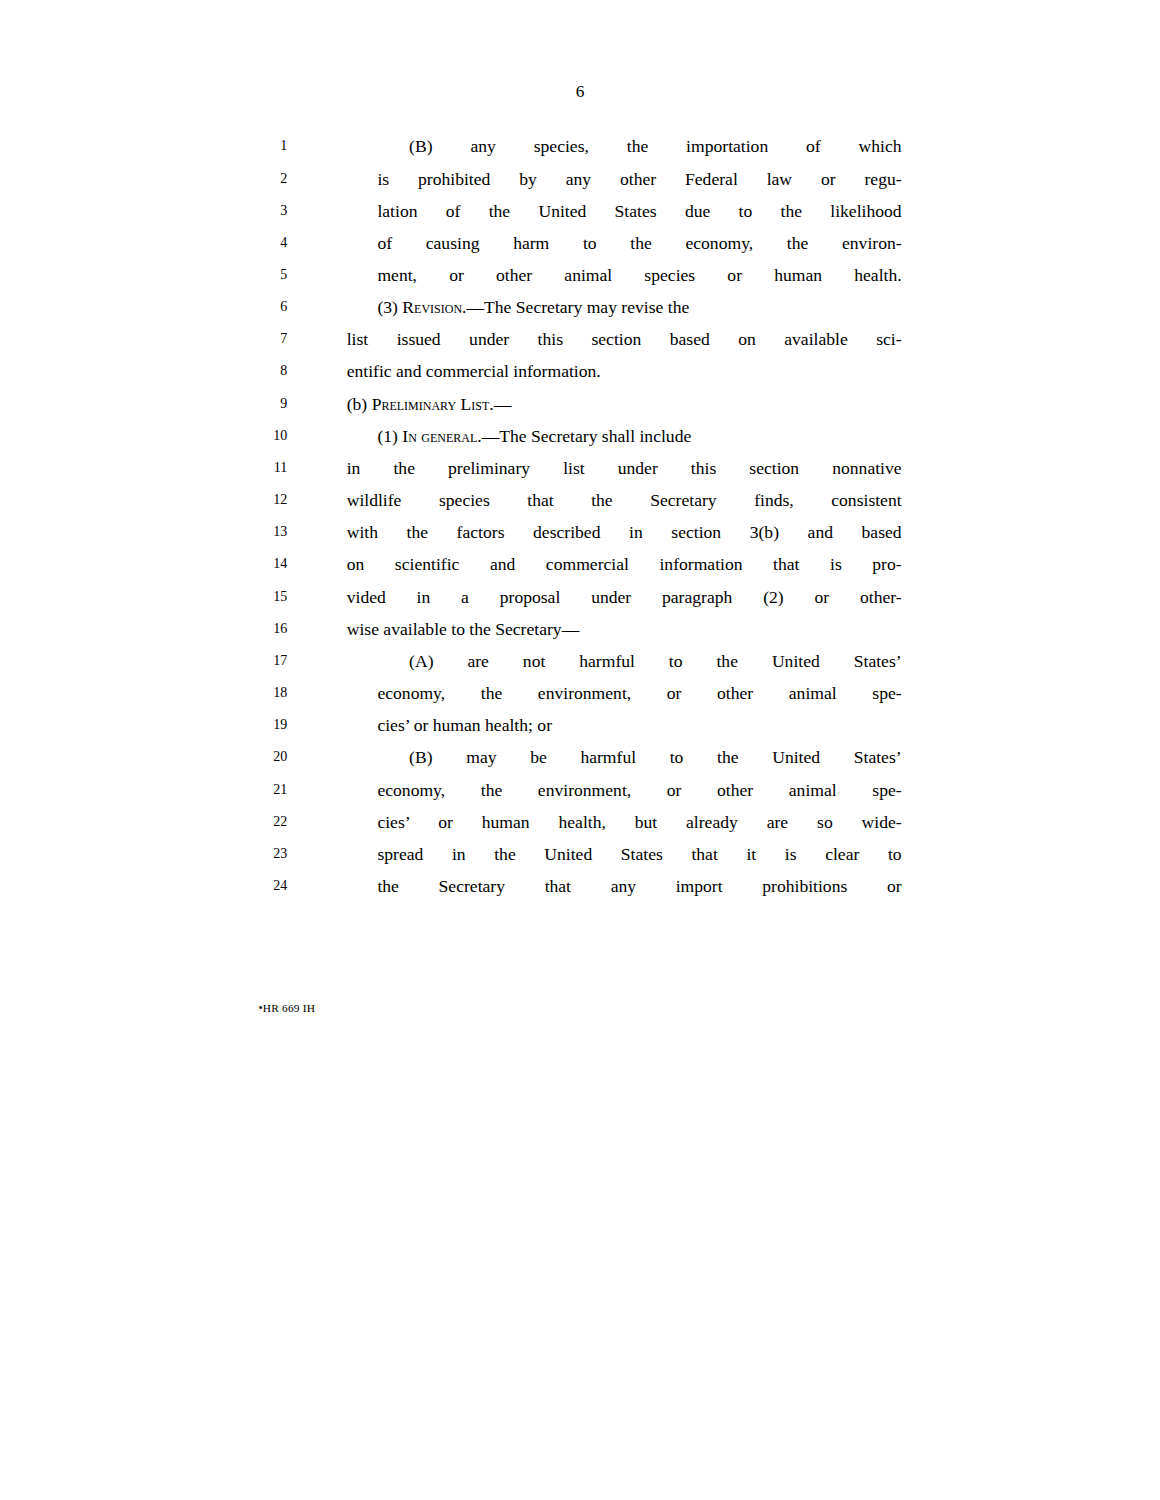6
(B) any species, the importation of which
is prohibited by any other Federal law or regu-
lation of the United States due to the likelihood
of causing harm to the economy, the environ-
ment, or other animal species or human health.
(3) Revision.—The Secretary may revise the
list issued under this section based on available sci-
entific and commercial information.
(b) Preliminary List.—
(1) In general.—The Secretary shall include
in the preliminary list under this section nonnative
wildlife species that the Secretary finds, consistent
with the factors described in section 3(b) and based
on scientific and commercial information that is pro-
vided in a proposal under paragraph (2) or other-
wise available to the Secretary—
(A) are not harmful to the United States’
economy, the environment, or other animal spe-
cies’ or human health; or
(B) may be harmful to the United States’
economy, the environment, or other animal spe-
cies’ or human health, but already are so wide-
spread in the United States that it is clear to
the Secretary that any import prohibitions or
•HR 669 IH